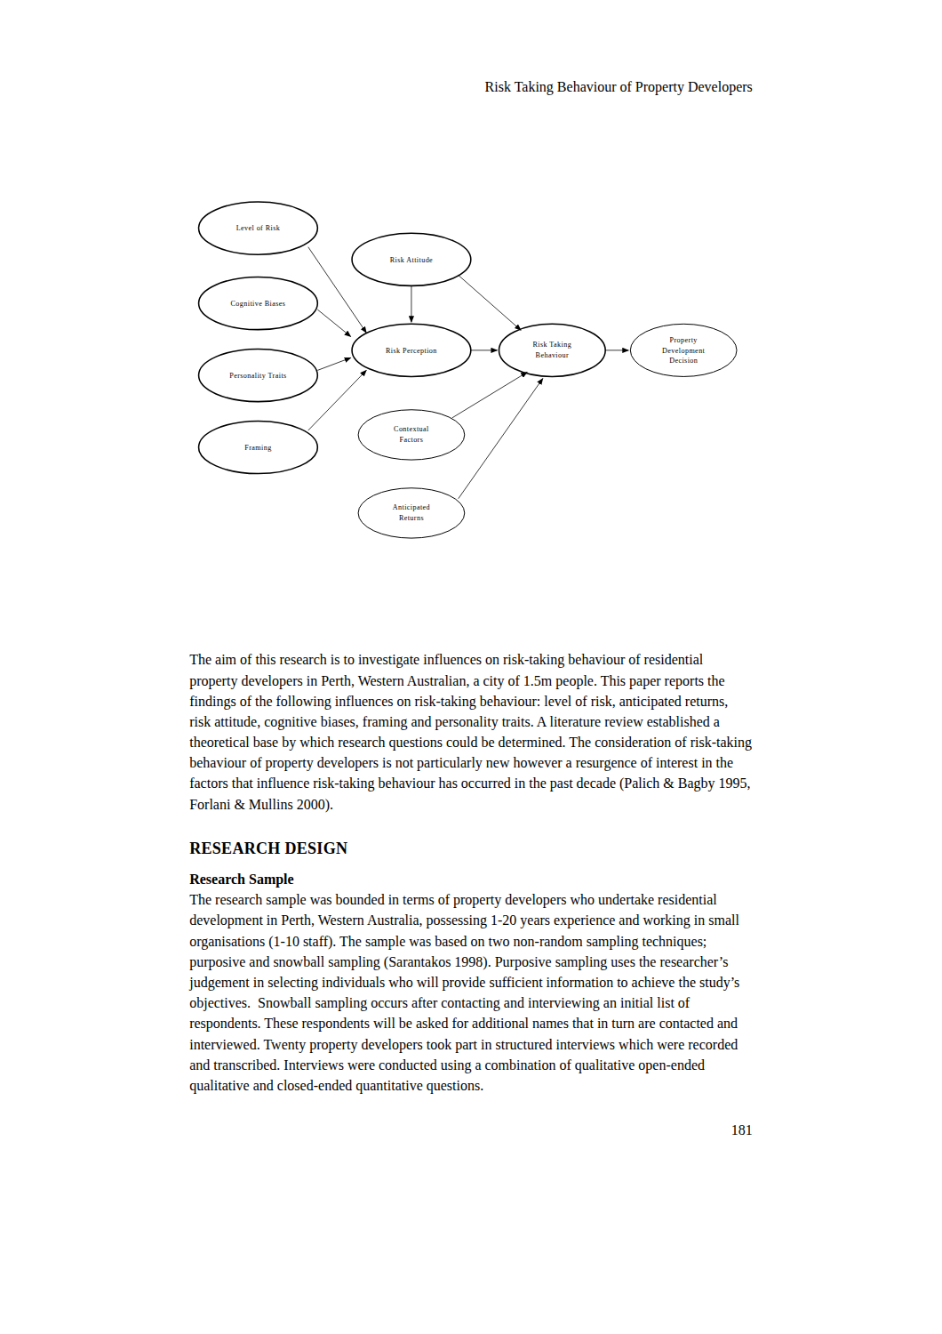Risk Taking Behaviour of Property Developers
Level of Risk Cognitive Biases Personality Traits Framing Risk Attitude Risk Perception Contextual Factors Anticipated Returns Risk Taking Behaviour Property Development Decision
The aim of this research is to investigate influences on risk-taking behaviour of residential property developers in Perth, Western Australian, a city of 1.5m people. This paper reports the findings of the following influences on risk-taking behaviour: level of risk, anticipated returns, risk attitude, cognitive biases, framing and personality traits. A literature review established a theoretical base by which research questions could be determined. The consideration of risk-taking behaviour of property developers is not particularly new however a resurgence of interest in the factors that influence risk-taking behaviour has occurred in the past decade (Palich & Bagby 1995, Forlani & Mullins 2000).
RESEARCH DESIGN
Research Sample
The research sample was bounded in terms of property developers who undertake residential development in Perth, Western Australia, possessing 1-20 years experience and working in small organisations (1-10 staff). The sample was based on two non-random sampling techniques; purposive and snowball sampling (Sarantakos 1998). Purposive sampling uses the researcher’s judgement in selecting individuals who will provide sufficient information to achieve the study’s objectives. Snowball sampling occurs after contacting and interviewing an initial list of respondents. These respondents will be asked for additional names that in turn are contacted and interviewed. Twenty property developers took part in structured interviews which were recorded and transcribed. Interviews were conducted using a combination of qualitative open-ended qualitative and closed-ended quantitative questions.
181